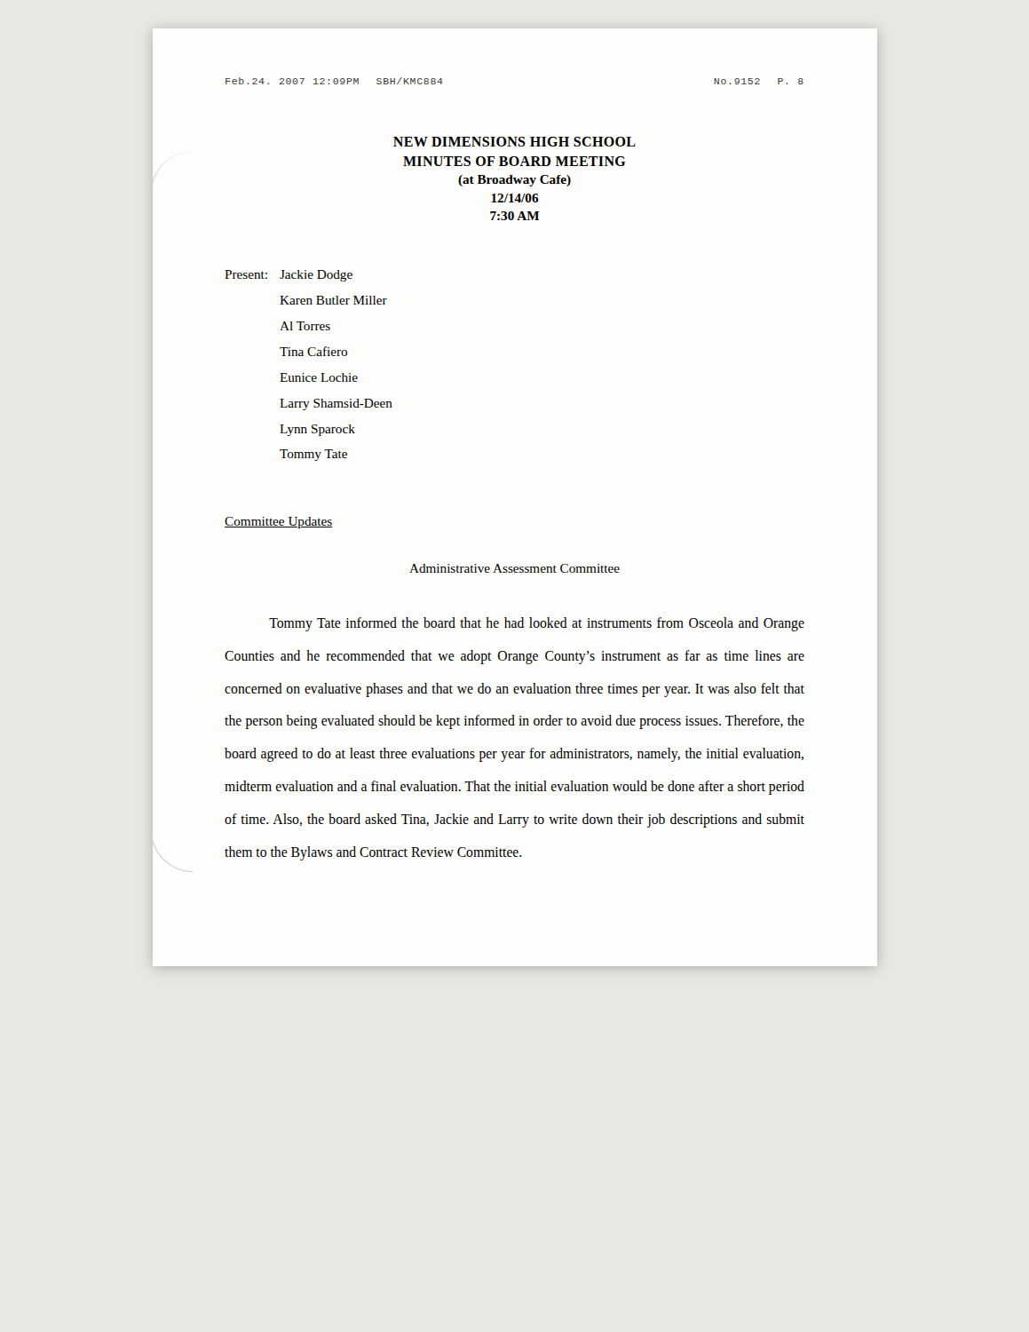Feb.24. 2007 12:09PM SBH/KMC884 No.9152 P. 8
New Dimensions High School
Minutes of Board Meeting
(at Broadway Cafe)
12/14/06
7:30 AM
Present:
Jackie Dodge
Karen Butler Miller
Al Torres
Tina Cafiero
Eunice Lochie
Larry Shamsid-Deen
Lynn Sparock
Tommy Tate
Committee Updates
Administrative Assessment Committee
Tommy Tate informed the board that he had looked at instruments from Osceola and Orange Counties and he recommended that we adopt Orange County’s instrument as far as time lines are concerned on evaluative phases and that we do an evaluation three times per year. It was also felt that the person being evaluated should be kept informed in order to avoid due process issues. Therefore, the board agreed to do at least three evaluations per year for administrators, namely, the initial evaluation, midterm evaluation and a final evaluation. That the initial evaluation would be done after a short period of time. Also, the board asked Tina, Jackie and Larry to write down their job descriptions and submit them to the Bylaws and Contract Review Committee.